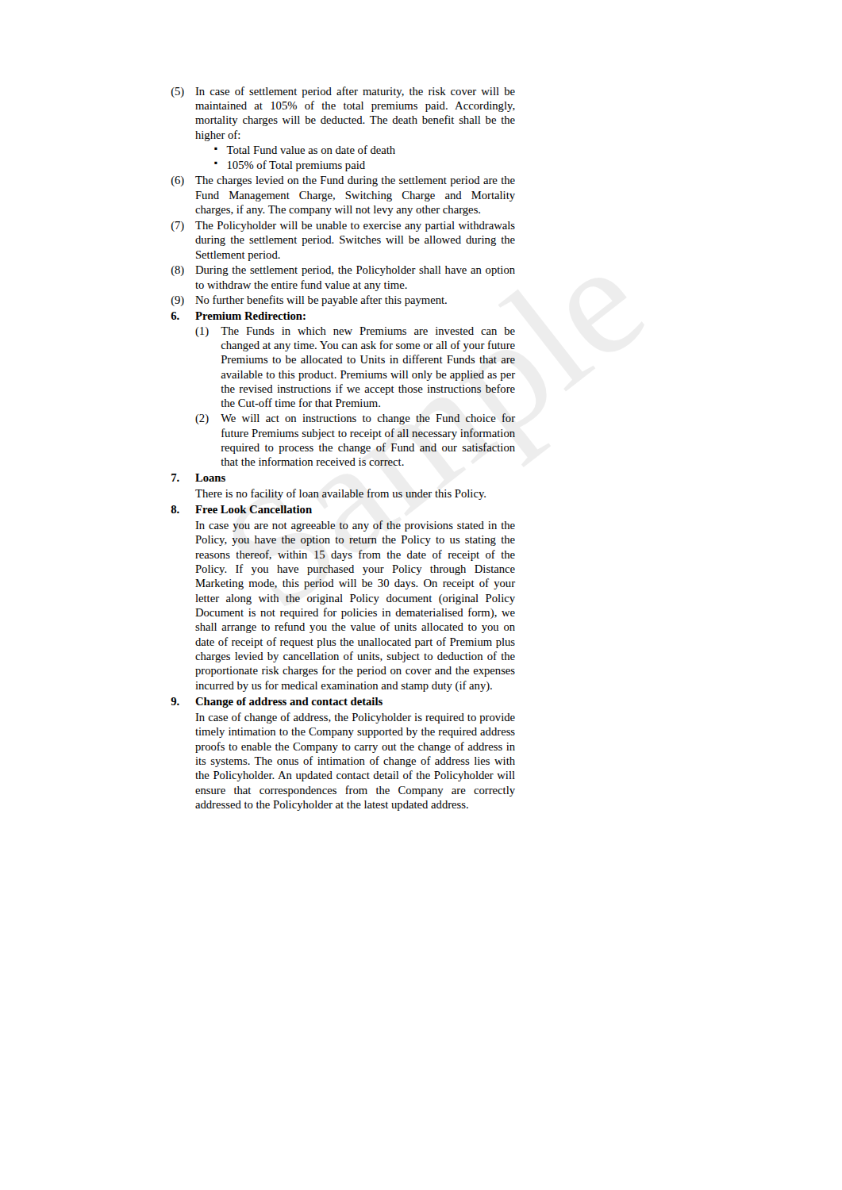Sample
(5) In case of settlement period after maturity, the risk cover will be maintained at 105% of the total premiums paid. Accordingly, mortality charges will be deducted. The death benefit shall be the higher of:
Total Fund value as on date of death
105% of Total premiums paid
(6) The charges levied on the Fund during the settlement period are the Fund Management Charge, Switching Charge and Mortality charges, if any. The company will not levy any other charges.
(7) The Policyholder will be unable to exercise any partial withdrawals during the settlement period. Switches will be allowed during the Settlement period.
(8) During the settlement period, the Policyholder shall have an option to withdraw the entire fund value at any time.
(9) No further benefits will be payable after this payment.
6. Premium Redirection:
(1) The Funds in which new Premiums are invested can be changed at any time. You can ask for some or all of your future Premiums to be allocated to Units in different Funds that are available to this product. Premiums will only be applied as per the revised instructions if we accept those instructions before the Cut-off time for that Premium.
(2) We will act on instructions to change the Fund choice for future Premiums subject to receipt of all necessary information required to process the change of Fund and our satisfaction that the information received is correct.
7. Loans
There is no facility of loan available from us under this Policy.
8. Free Look Cancellation
In case you are not agreeable to any of the provisions stated in the Policy, you have the option to return the Policy to us stating the reasons thereof, within 15 days from the date of receipt of the Policy. If you have purchased your Policy through Distance Marketing mode, this period will be 30 days. On receipt of your letter along with the original Policy document (original Policy Document is not required for policies in dematerialised form), we shall arrange to refund you the value of units allocated to you on date of receipt of request plus the unallocated part of Premium plus charges levied by cancellation of units, subject to deduction of the proportionate risk charges for the period on cover and the expenses incurred by us for medical examination and stamp duty (if any).
9. Change of address and contact details
In case of change of address, the Policyholder is required to provide timely intimation to the Company supported by the required address proofs to enable the Company to carry out the change of address in its systems. The onus of intimation of change of address lies with the Policyholder. An updated contact detail of the Policyholder will ensure that correspondences from the Company are correctly addressed to the Policyholder at the latest updated address.